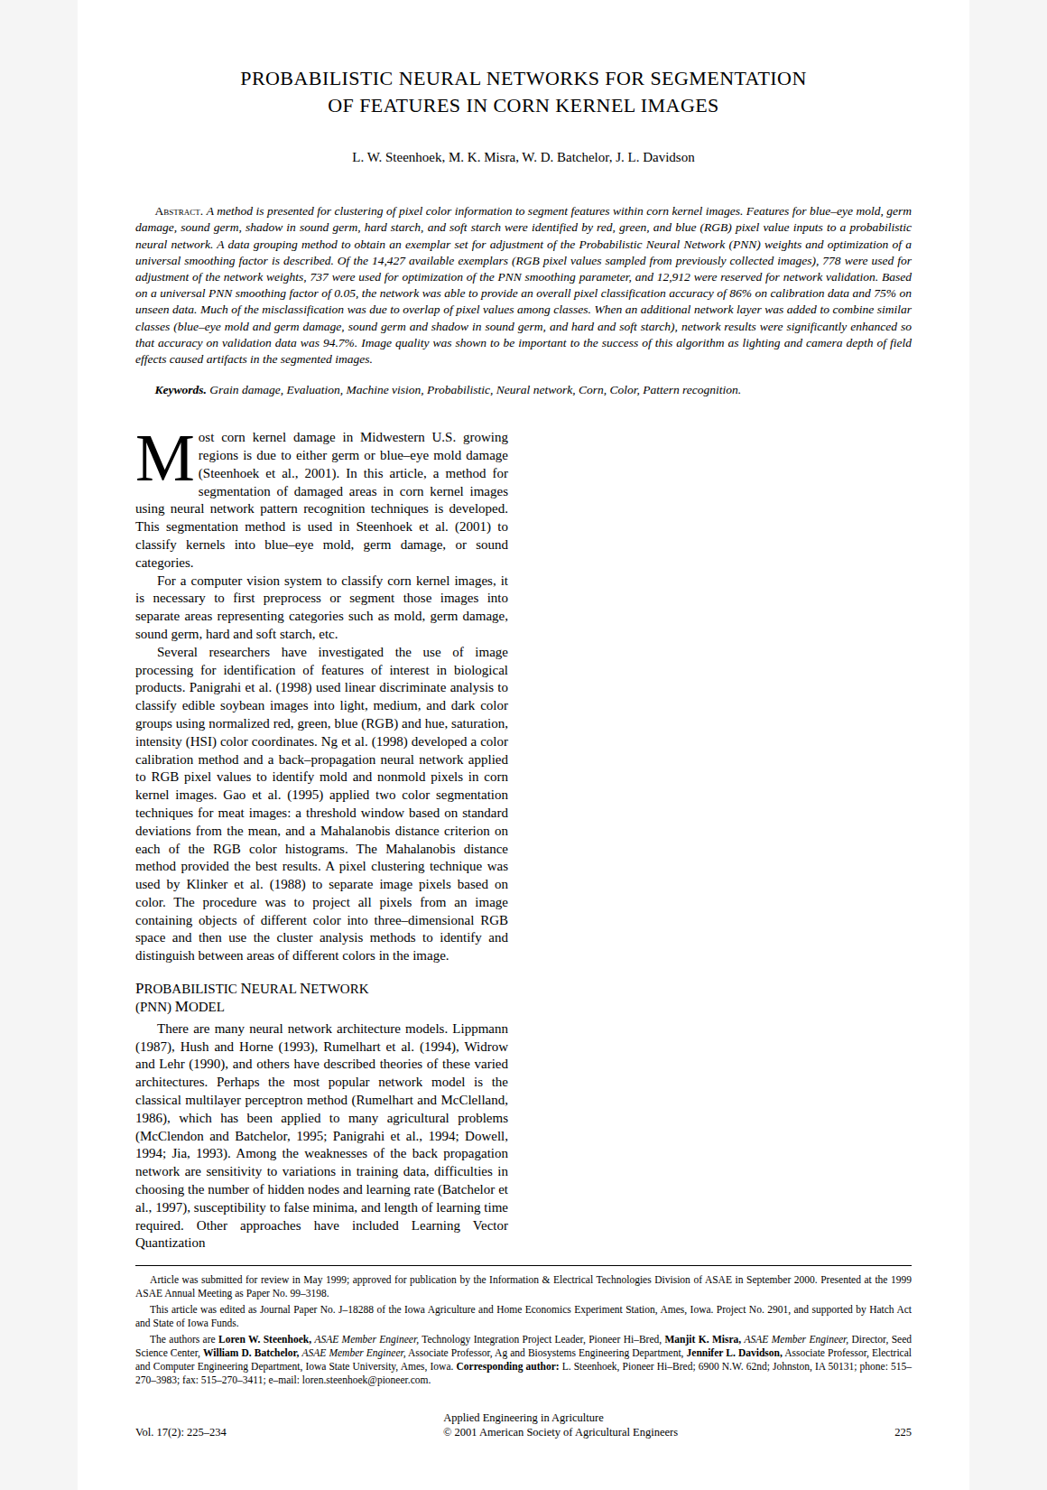Probabilistic Neural Networks for Segmentation
of Features in Corn Kernel Images
L. W. Steenhoek, M. K. Misra, W. D. Batchelor, J. L. Davidson
Abstract. A method is presented for clustering of pixel color information to segment features within corn kernel images. Features for blue–eye mold, germ damage, sound germ, shadow in sound germ, hard starch, and soft starch were identified by red, green, and blue (RGB) pixel value inputs to a probabilistic neural network. A data grouping method to obtain an exemplar set for adjustment of the Probabilistic Neural Network (PNN) weights and optimization of a universal smoothing factor is described. Of the 14,427 available exemplars (RGB pixel values sampled from previously collected images), 778 were used for adjustment of the network weights, 737 were used for optimization of the PNN smoothing parameter, and 12,912 were reserved for network validation. Based on a universal PNN smoothing factor of 0.05, the network was able to provide an overall pixel classification accuracy of 86% on calibration data and 75% on unseen data. Much of the misclassification was due to overlap of pixel values among classes. When an additional network layer was added to combine similar classes (blue–eye mold and germ damage, sound germ and shadow in sound germ, and hard and soft starch), network results were significantly enhanced so that accuracy on validation data was 94.7%. Image quality was shown to be important to the success of this algorithm as lighting and camera depth of field effects caused artifacts in the segmented images.
Keywords. Grain damage, Evaluation, Machine vision, Probabilistic, Neural network, Corn, Color, Pattern recognition.
Most corn kernel damage in Midwestern U.S. growing regions is due to either germ or blue–eye mold damage (Steenhoek et al., 2001). In this article, a method for segmentation of damaged areas in corn kernel images using neural network pattern recognition techniques is developed. This segmentation method is used in Steenhoek et al. (2001) to classify kernels into blue–eye mold, germ damage, or sound categories.
For a computer vision system to classify corn kernel images, it is necessary to first preprocess or segment those images into separate areas representing categories such as mold, germ damage, sound germ, hard and soft starch, etc.
Several researchers have investigated the use of image processing for identification of features of interest in biological products. Panigrahi et al. (1998) used linear discriminate analysis to classify edible soybean images into light, medium, and dark color groups using normalized red, green, blue (RGB) and hue, saturation, intensity (HSI) color coordinates. Ng et al. (1998) developed a color calibration method and a back–propagation neural network applied to RGB pixel values to identify mold and nonmold pixels in corn kernel images. Gao et al. (1995) applied two color segmentation techniques for meat images: a threshold window based on standard deviations from the mean, and a Mahalanobis distance criterion on each of the RGB color histograms. The Mahalanobis distance method provided the best results. A pixel clustering technique was used by Klinker et al. (1988) to separate image pixels based on color. The procedure was to project all pixels from an image containing objects of different color into three–dimensional RGB space and then use the cluster analysis methods to identify and distinguish between areas of different colors in the image.
Probabilistic Neural Network
(PNN) Model
There are many neural network architecture models. Lippmann (1987), Hush and Horne (1993), Rumelhart et al. (1994), Widrow and Lehr (1990), and others have described theories of these varied architectures. Perhaps the most popular network model is the classical multilayer perceptron method (Rumelhart and McClelland, 1986), which has been applied to many agricultural problems (McClendon and Batchelor, 1995; Panigrahi et al., 1994; Dowell, 1994; Jia, 1993). Among the weaknesses of the back propagation network are sensitivity to variations in training data, difficulties in choosing the number of hidden nodes and learning rate (Batchelor et al., 1997), susceptibility to false minima, and length of learning time required. Other approaches have included Learning Vector Quantization
Article was submitted for review in May 1999; approved for publication by the Information & Electrical Technologies Division of ASAE in September 2000. Presented at the 1999 ASAE Annual Meeting as Paper No. 99–3198.
This article was edited as Journal Paper No. J–18288 of the Iowa Agriculture and Home Economics Experiment Station, Ames, Iowa. Project No. 2901, and supported by Hatch Act and State of Iowa Funds.
The authors are Loren W. Steenhoek, ASAE Member Engineer, Technology Integration Project Leader, Pioneer Hi–Bred, Manjit K. Misra, ASAE Member Engineer, Director, Seed Science Center, William D. Batchelor, ASAE Member Engineer, Associate Professor, Ag and Biosystems Engineering Department, Jennifer L. Davidson, Associate Professor, Electrical and Computer Engineering Department, Iowa State University, Ames, Iowa. Corresponding author: L. Steenhoek, Pioneer Hi–Bred; 6900 N.W. 62nd; Johnston, IA 50131; phone: 515–270–3983; fax: 515–270–3411; e–mail: loren.steenhoek@pioneer.com.
Applied Engineering in Agriculture
Vol. 17(2): 225–234 © 2001 American Society of Agricultural Engineers 225